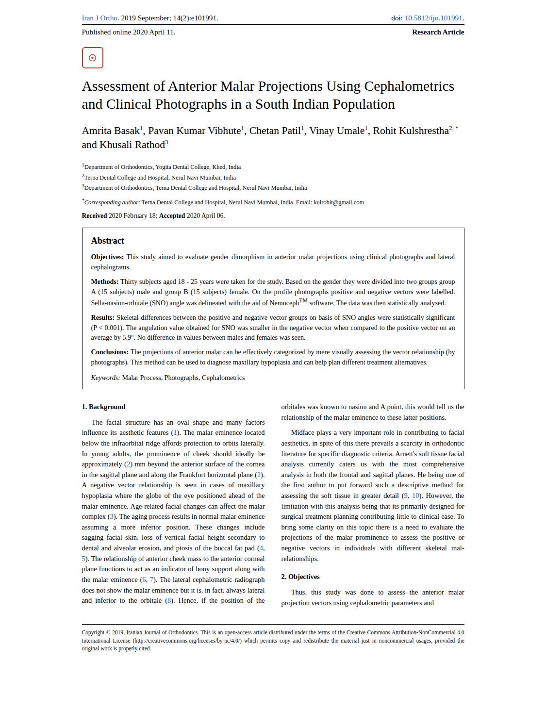Iran J Ortho. 2019 September; 14(2):e101991.
doi: 10.5812/ijo.101991.
Published online 2020 April 11.
Research Article
☉
Assessment of Anterior Malar Projections Using Cephalometrics and Clinical Photographs in a South Indian Population
Amrita Basak1, Pavan Kumar Vibhute1, Chetan Patil1, Vinay Umale1, Rohit Kulshrestha2, * and Khusali Rathod3
1Department of Orthodontics, Yogita Dental College, Khed, India
2Terna Dental College and Hospital, Nerul Navi Mumbai, India
3Department of Orthodontics, Terna Dental College and Hospital, Nerul Navi Mumbai, India
*Corresponding author: Terna Dental College and Hospital, Nerul Navi Mumbai, India. Email: kulrohit@gmail.com
Received 2020 February 18; Accepted 2020 April 06.
Abstract
Objectives: This study aimed to evaluate gender dimorphism in anterior malar projections using clinical photographs and lateral cephalograms.
Methods: Thirty subjects aged 18 - 25 years were taken for the study. Based on the gender they were divided into two groups group A (15 subjects) male and group B (15 subjects) female. On the profile photographs positive and negative vectors were labelled. Sella-nasion-orbitale (SNO) angle was delineated with the aid of NemocephTM software. The data was then statistically analysed.
Results: Skeletal differences between the positive and negative vector groups on basis of SNO angles were statistically significant (P < 0.001). The angulation value obtained for SNO was smaller in the negative vector when compared to the positive vector on an average by 5.9°. No difference in values between males and females was seen.
Conclusions: The projections of anterior malar can be effectively categorized by mere visually assessing the vector relationship (by photographs). This method can be used to diagnose maxillary hypoplasia and can help plan different treatment alternatives.
Keywords: Malar Process, Photographs, Cephalometrics
1. Background
The facial structure has an oval shape and many factors influence its aesthetic features (1). The malar eminence located below the infraorbital ridge affords protection to orbits laterally. In young adults, the prominence of cheek should ideally be approximately (2) mm beyond the anterior surface of the cornea in the sagittal plane and along the Frankfort horizontal plane (2). A negative vector relationship is seen in cases of maxillary hypoplasia where the globe of the eye positioned ahead of the malar eminence. Age-related facial changes can affect the malar complex (3). The aging process results in normal malar eminence assuming a more inferior position. These changes include sagging facial skin, loss of vertical facial height secondary to dental and alveolar erosion, and ptosis of the buccal fat pad (4, 5). The relationship of anterior cheek mass to the anterior corneal plane functions to act as an indicator of bony support along with the malar eminence (6, 7). The lateral cephalometric radiograph does not show the malar eminence but it is, in fact, always lateral and inferior to the orbitale (8). Hence, if the position of the orbitales was known to nasion and A point, this would tell us the relationship of the malar eminence to these latter positions.
Midface plays a very important role in contributing to facial aesthetics, in spite of this there prevails a scarcity in orthodontic literature for specific diagnostic criteria. Arnett's soft tissue facial analysis currently caters us with the most comprehensive analysis in both the frontal and sagittal planes. He being one of the first author to put forward such a descriptive method for assessing the soft tissue in greater detail (9, 10). However, the limitation with this analysis being that its primarily designed for surgical treatment planning contributing little to clinical ease. To bring some clarity on this topic there is a need to evaluate the projections of the malar prominence to assess the positive or negative vectors in individuals with different skeletal mal-relationships.
2. Objectives
Thus, this study was done to assess the anterior malar projection vectors using cephalometric parameters and
Copyright © 2019, Iranian Journal of Orthodontics. This is an open-access article distributed under the terms of the Creative Commons Attribution-NonCommercial 4.0 International License (http://creativecommons.org/licenses/by-nc/4.0/) which permits copy and redistribute the material just in noncommercial usages, provided the original work is properly cited.